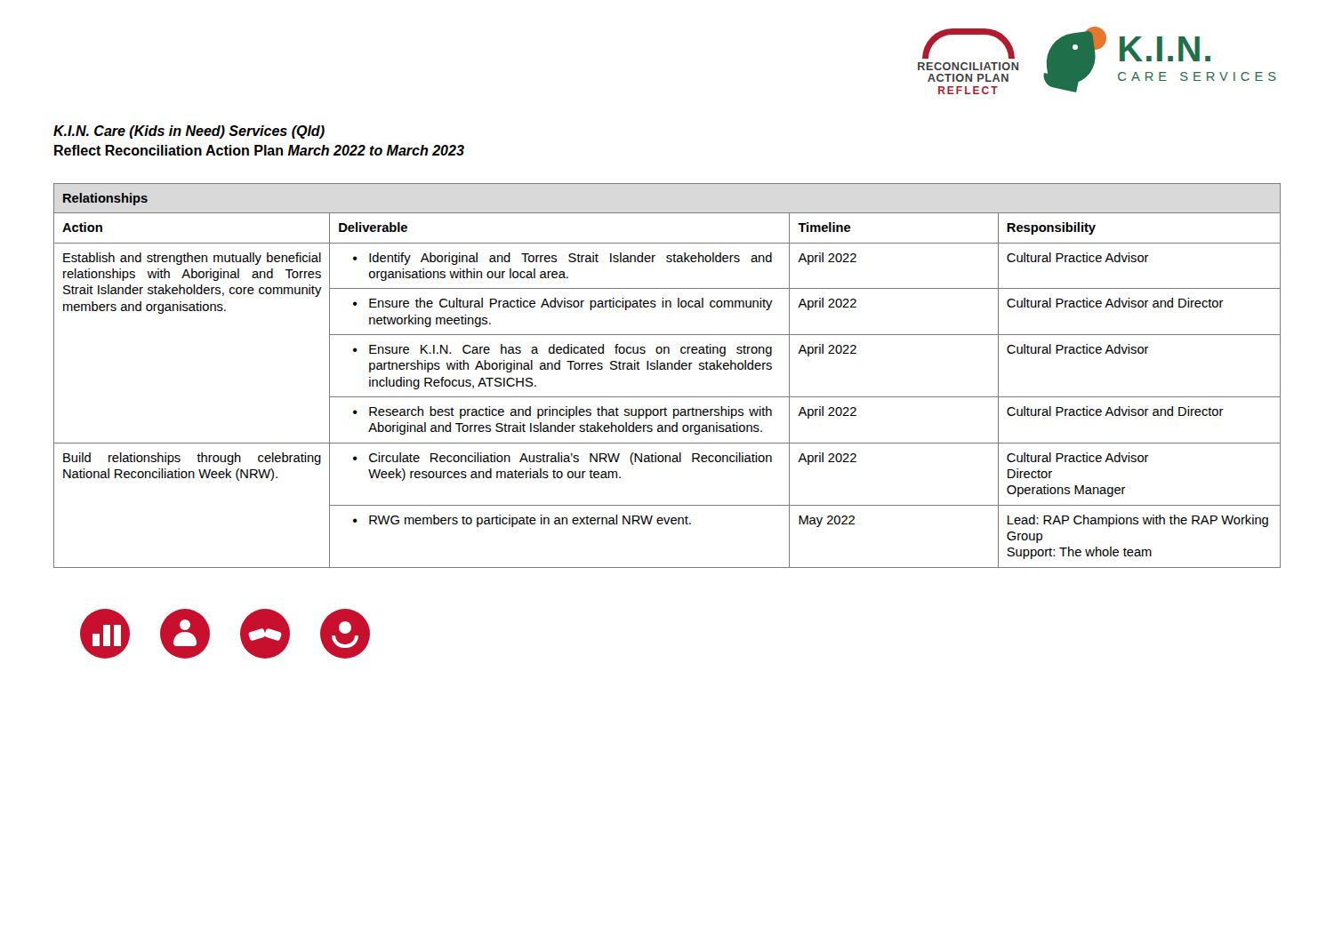RECONCILIATION
ACTION PLAN
REFLECT
K.I.N.
CARE SERVICES
K.I.N. Care (Kids in Need) Services (Qld)
Reflect Reconciliation Action Plan March 2022 to March 2023
| Relationships |
| Action | Deliverable | Timeline | Responsibility |
| Establish and strengthen mutually beneficial relationships with Aboriginal and Torres Strait Islander stakeholders, core community members and organisations. | Identify Aboriginal and Torres Strait Islander stakeholders and organisations within our local area. | April 2022 | Cultural Practice Advisor |
| Ensure the Cultural Practice Advisor participates in local community networking meetings. | April 2022 | Cultural Practice Advisor and Director |
| Ensure K.I.N. Care has a dedicated focus on creating strong partnerships with Aboriginal and Torres Strait Islander stakeholders including Refocus, ATSICHS. | April 2022 | Cultural Practice Advisor |
| Research best practice and principles that support partnerships with Aboriginal and Torres Strait Islander stakeholders and organisations. | April 2022 | Cultural Practice Advisor and Director |
| Build relationships through celebrating National Reconciliation Week (NRW). | Circulate Reconciliation Australia’s NRW (National Reconciliation Week) resources and materials to our team. | April 2022 | Cultural Practice Advisor Director Operations Manager |
| RWG members to participate in an external NRW event. | May 2022 | Lead: RAP Champions with the RAP Working Group Support: The whole team |